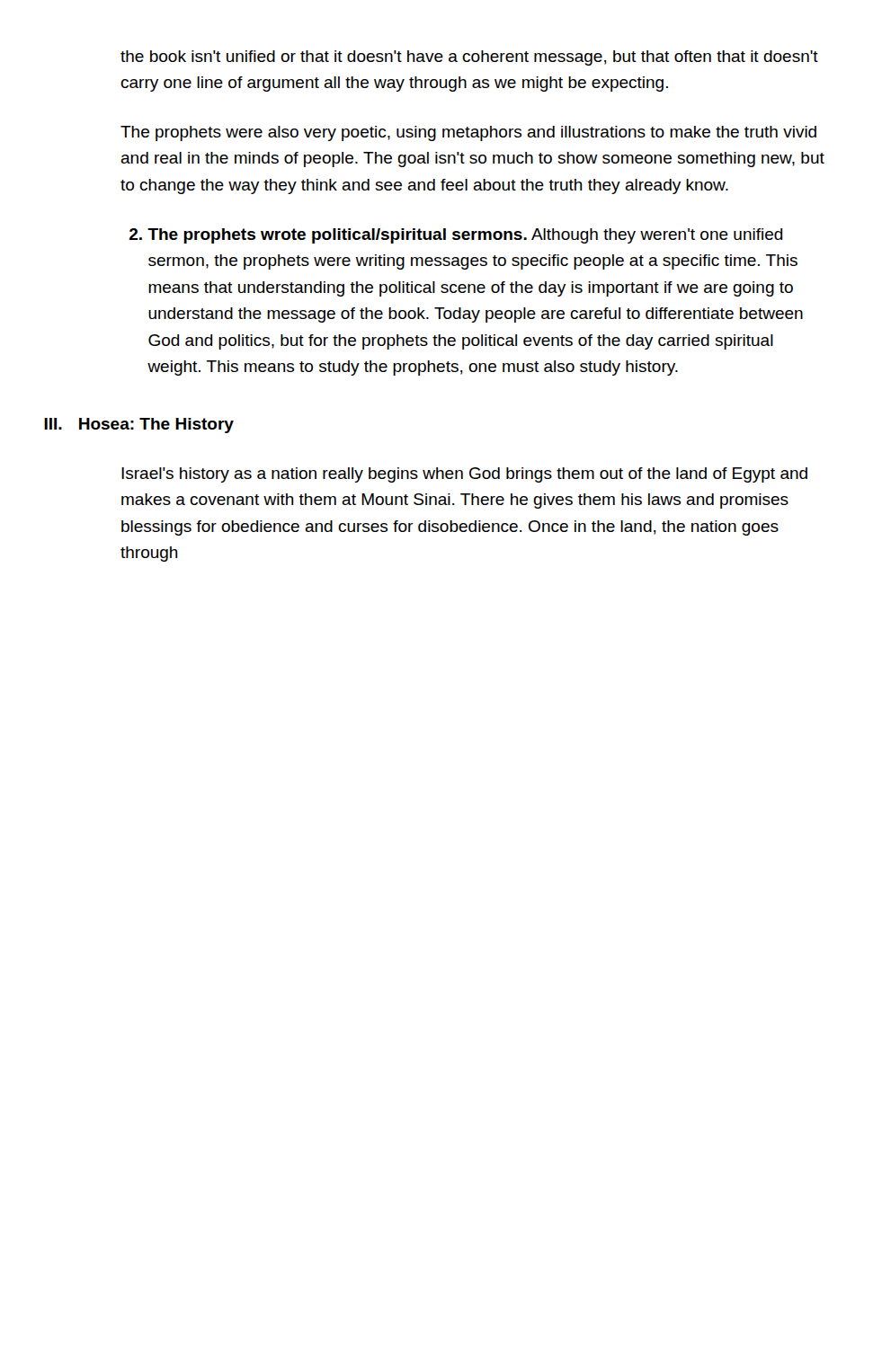the book isn't unified or that it doesn't have a coherent message, but that often that it doesn't carry one line of argument all the way through as we might be expecting.
The prophets were also very poetic, using metaphors and illustrations to make the truth vivid and real in the minds of people. The goal isn't so much to show someone something new, but to change the way they think and see and feel about the truth they already know.
The prophets wrote political/spiritual sermons. Although they weren't one unified sermon, the prophets were writing messages to specific people at a specific time. This means that understanding the political scene of the day is important if we are going to understand the message of the book. Today people are careful to differentiate between God and politics, but for the prophets the political events of the day carried spiritual weight. This means to study the prophets, one must also study history.
III. Hosea: The History
Israel's history as a nation really begins when God brings them out of the land of Egypt and makes a covenant with them at Mount Sinai. There he gives them his laws and promises blessings for obedience and curses for disobedience. Once in the land, the nation goes through